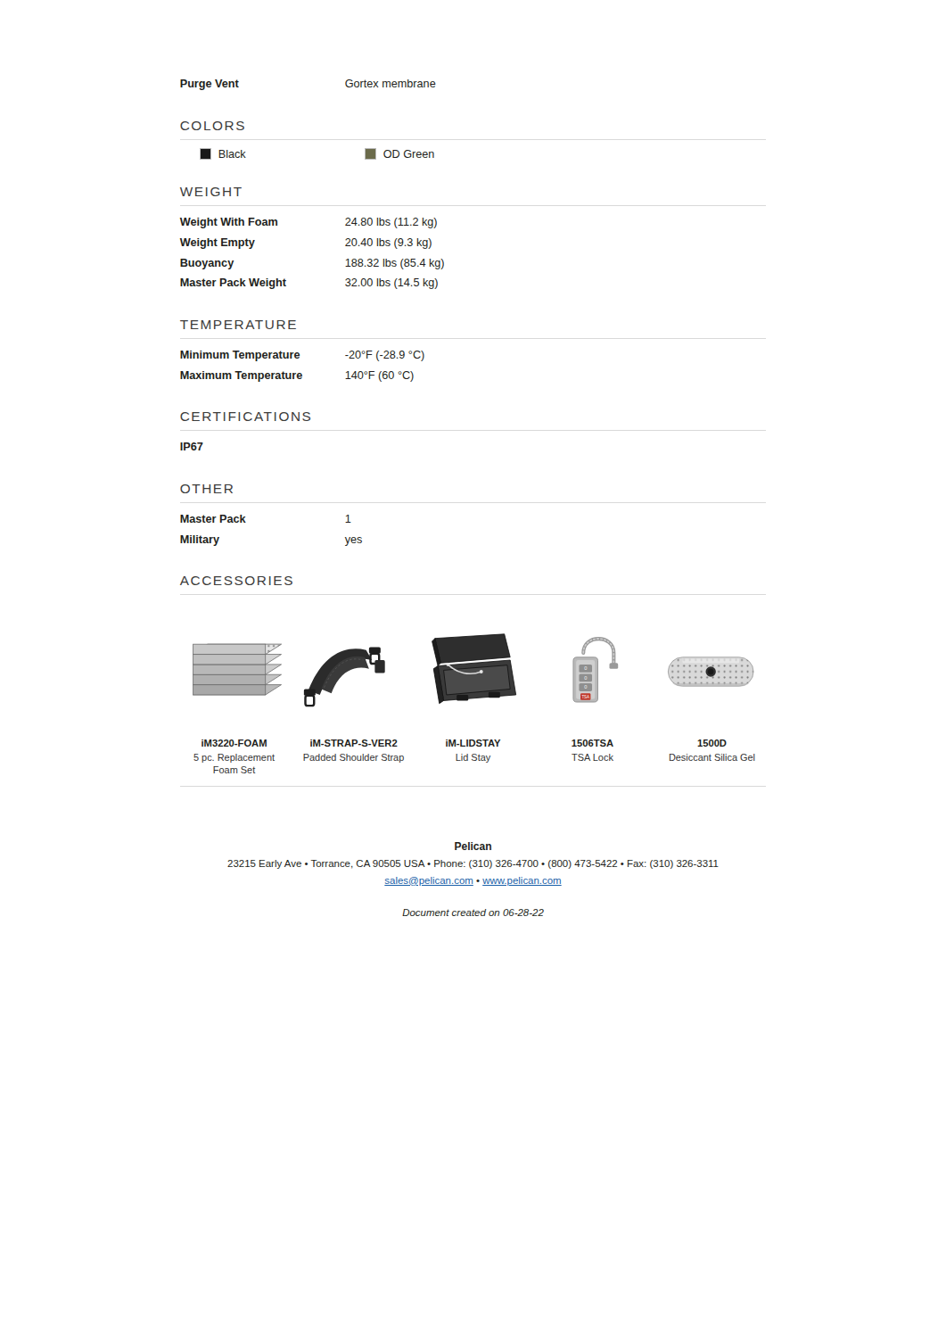| Purge Vent | Gortex membrane |
Colors
Black
OD Green
Weight
| Weight With Foam | 24.80 lbs (11.2 kg) |
| Weight Empty | 20.40 lbs (9.3 kg) |
| Buoyancy | 188.32 lbs (85.4 kg) |
| Master Pack Weight | 32.00 lbs (14.5 kg) |
Temperature
| Minimum Temperature | -20°F (-28.9 °C) |
| Maximum Temperature | 140°F (60 °C) |
Certifications
| IP67 | |
Other
| Master Pack | 1 |
| Military | yes |
Accessories
iM3220-FOAM
5 pc. Replacement Foam Set
iM-STRAP-S-VER2
Padded Shoulder Strap
iM-LIDSTAY
Lid Stay
0 0 0 TSA
1506TSA
TSA Lock
1500D
Desiccant Silica Gel
Pelican
23215 Early Ave • Torrance, CA 90505 USA • Phone: (310) 326-4700 • (800) 473-5422 • Fax: (310) 326-3311
sales@pelican.com • www.pelican.com
Document created on 06-28-22